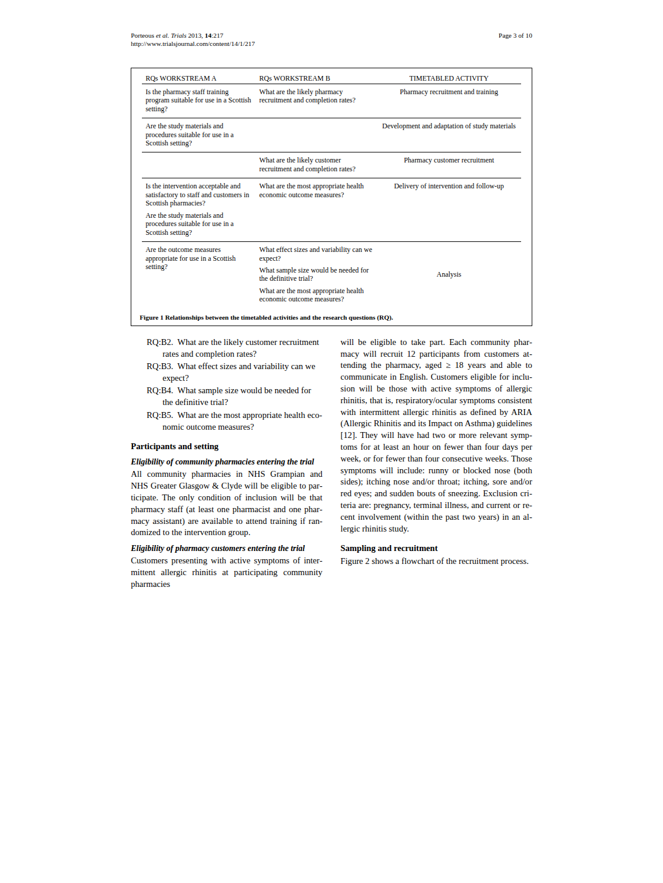Porteous et al. Trials 2013, 14:217
http://www.trialsjournal.com/content/14/1/217
Page 3 of 10
| RQs WORKSTREAM A | RQs WORKSTREAM B | TIMETABLED ACTIVITY |
| --- | --- | --- |
| Is the pharmacy staff training program suitable for use in a Scottish setting? | What are the likely pharmacy recruitment and completion rates? | Pharmacy recruitment and training |
| Are the study materials and procedures suitable for use in a Scottish setting? | | Development and adaptation of study materials |
| | What are the likely customer recruitment and completion rates? | Pharmacy customer recruitment |
| Is the intervention acceptable and satisfactory to staff and customers in Scottish pharmacies? Are the study materials and procedures suitable for use in a Scottish setting? | What are the most appropriate health economic outcome measures? | Delivery of intervention and follow-up |
| Are the outcome measures appropriate for use in a Scottish setting? | What effect sizes and variability can we expect? What sample size would be needed for the definitive trial? What are the most appropriate health economic outcome measures? | Analysis |
Figure 1 Relationships between the timetabled activities and the research questions (RQ).
RQ:B2. What are the likely customer recruitment rates and completion rates?
RQ:B3. What effect sizes and variability can we expect?
RQ:B4. What sample size would be needed for the definitive trial?
RQ:B5. What are the most appropriate health economic outcome measures?
Participants and setting
Eligibility of community pharmacies entering the trial
All community pharmacies in NHS Grampian and NHS Greater Glasgow & Clyde will be eligible to participate. The only condition of inclusion will be that pharmacy staff (at least one pharmacist and one pharmacy assistant) are available to attend training if randomized to the intervention group.
Eligibility of pharmacy customers entering the trial
Customers presenting with active symptoms of intermittent allergic rhinitis at participating community pharmacies
will be eligible to take part. Each community pharmacy will recruit 12 participants from customers attending the pharmacy, aged ≥ 18 years and able to communicate in English. Customers eligible for inclusion will be those with active symptoms of allergic rhinitis, that is, respiratory/ocular symptoms consistent with intermittent allergic rhinitis as defined by ARIA (Allergic Rhinitis and its Impact on Asthma) guidelines [12]. They will have had two or more relevant symptoms for at least an hour on fewer than four days per week, or for fewer than four consecutive weeks. Those symptoms will include: runny or blocked nose (both sides); itching nose and/or throat; itching, sore and/or red eyes; and sudden bouts of sneezing. Exclusion criteria are: pregnancy, terminal illness, and current or recent involvement (within the past two years) in an allergic rhinitis study.
Sampling and recruitment
Figure 2 shows a flowchart of the recruitment process.